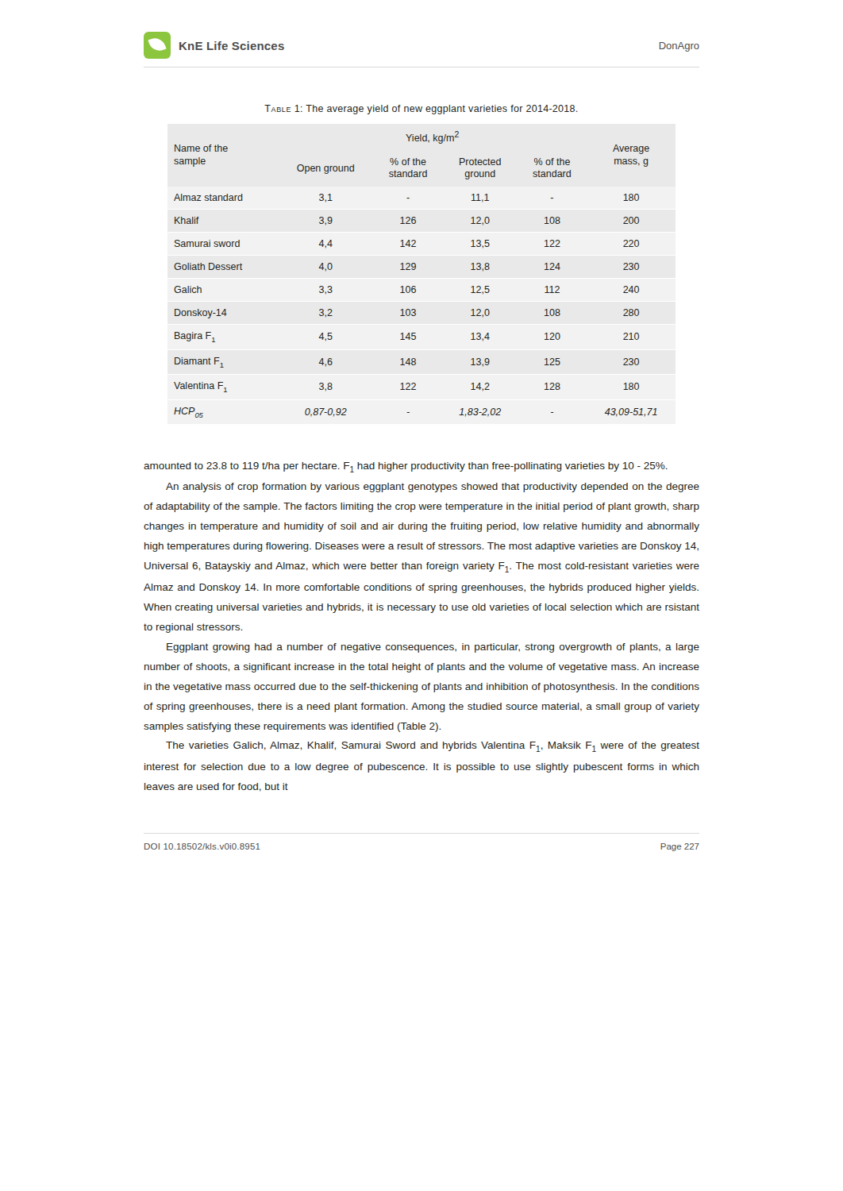KnE Life Sciences
DonAgro
Table 1: The average yield of new eggplant varieties for 2014-2018.
| Name of the sample | Yield, kg/m 2 | Average mass, g |
| --- | --- | --- |
| Open ground | % of the standard | Protected ground | % of the standard |
| Almaz standard | 3,1 | - | 11,1 | - | 180 |
| Khalif | 3,9 | 126 | 12,0 | 108 | 200 |
| Samurai sword | 4,4 | 142 | 13,5 | 122 | 220 |
| Goliath Dessert | 4,0 | 129 | 13,8 | 124 | 230 |
| Galich | 3,3 | 106 | 12,5 | 112 | 240 |
| Donskoy-14 | 3,2 | 103 | 12,0 | 108 | 280 |
| Bagira F 1 | 4,5 | 145 | 13,4 | 120 | 210 |
| Diamant F 1 | 4,6 | 148 | 13,9 | 125 | 230 |
| Valentina F 1 | 3,8 | 122 | 14,2 | 128 | 180 |
| HCP 05 | 0,87-0,92 | - | 1,83-2,02 | - | 43,09-51,71 |
amounted to 23.8 to 119 t/ha per hectare. F1 had higher productivity than free-pollinating varieties by 10 - 25%.
An analysis of crop formation by various eggplant genotypes showed that productivity depended on the degree of adaptability of the sample. The factors limiting the crop were temperature in the initial period of plant growth, sharp changes in temperature and humidity of soil and air during the fruiting period, low relative humidity and abnormally high temperatures during flowering. Diseases were a result of stressors. The most adaptive varieties are Donskoy 14, Universal 6, Batayskiy and Almaz, which were better than foreign variety F1. The most cold-resistant varieties were Almaz and Donskoy 14. In more comfortable conditions of spring greenhouses, the hybrids produced higher yields. When creating universal varieties and hybrids, it is necessary to use old varieties of local selection which are rsistant to regional stressors.
Eggplant growing had a number of negative consequences, in particular, strong overgrowth of plants, a large number of shoots, a significant increase in the total height of plants and the volume of vegetative mass. An increase in the vegetative mass occurred due to the self-thickening of plants and inhibition of photosynthesis. In the conditions of spring greenhouses, there is a need plant formation. Among the studied source material, a small group of variety samples satisfying these requirements was identified (Table 2).
The varieties Galich, Almaz, Khalif, Samurai Sword and hybrids Valentina F1, Maksik F1 were of the greatest interest for selection due to a low degree of pubescence. It is possible to use slightly pubescent forms in which leaves are used for food, but it
DOI 10.18502/kls.v0i0.8951
Page 227